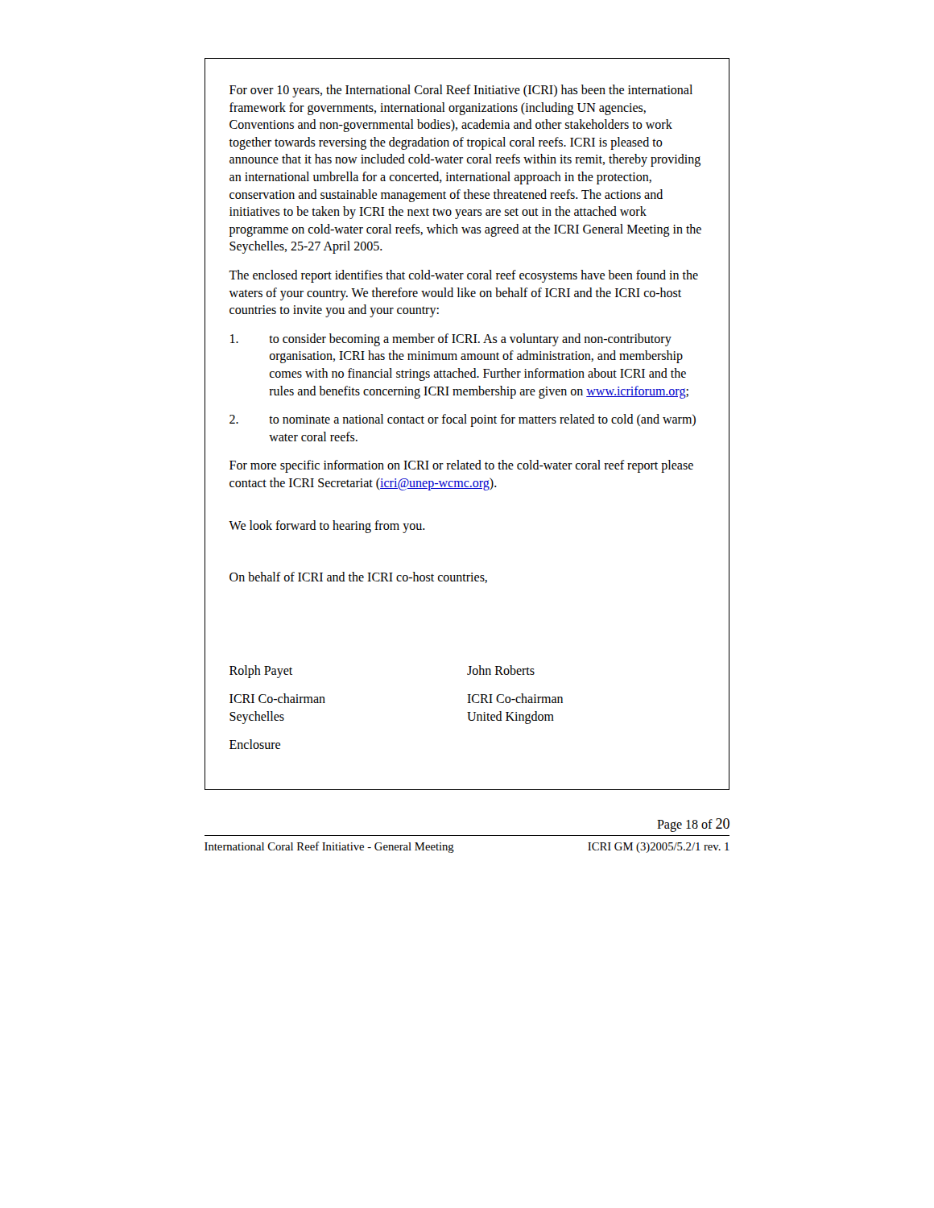For over 10 years, the International Coral Reef Initiative (ICRI) has been the international framework for governments, international organizations (including UN agencies, Conventions and non-governmental bodies), academia and other stakeholders to work together towards reversing the degradation of tropical coral reefs. ICRI is pleased to announce that it has now included cold-water coral reefs within its remit, thereby providing an international umbrella for a concerted, international approach in the protection, conservation and sustainable management of these threatened reefs. The actions and initiatives to be taken by ICRI the next two years are set out in the attached work programme on cold-water coral reefs, which was agreed at the ICRI General Meeting in the Seychelles, 25-27 April 2005.
The enclosed report identifies that cold-water coral reef ecosystems have been found in the waters of your country. We therefore would like on behalf of ICRI and the ICRI co-host countries to invite you and your country:
to consider becoming a member of ICRI. As a voluntary and non-contributory organisation, ICRI has the minimum amount of administration, and membership comes with no financial strings attached. Further information about ICRI and the rules and benefits concerning ICRI membership are given on www.icriforum.org;
to nominate a national contact or focal point for matters related to cold (and warm) water coral reefs.
For more specific information on ICRI or related to the cold-water coral reef report please contact the ICRI Secretariat (icri@unep-wcmc.org).
We look forward to hearing from you.
On behalf of ICRI and the ICRI co-host countries,
| Rolph Payet ICRI Co-chairman Seychelles | John Roberts ICRI Co-chairman United Kingdom |
Enclosure
Page 18 of 20
International Coral Reef Initiative - General Meeting ICRI GM (3)2005/5.2/1 rev. 1